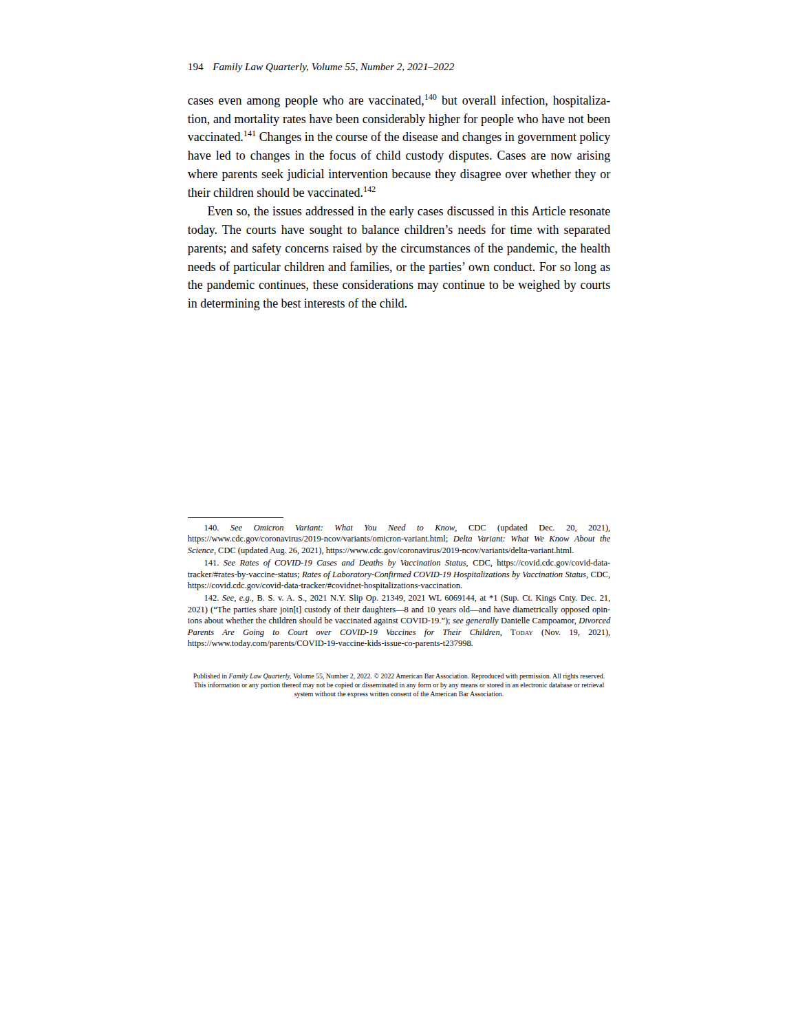194 Family Law Quarterly, Volume 55, Number 2, 2021–2022
cases even among people who are vaccinated,140 but overall infection, hospitalization, and mortality rates have been considerably higher for people who have not been vaccinated.141 Changes in the course of the disease and changes in government policy have led to changes in the focus of child custody disputes. Cases are now arising where parents seek judicial intervention because they disagree over whether they or their children should be vaccinated.142
Even so, the issues addressed in the early cases discussed in this Article resonate today. The courts have sought to balance children’s needs for time with separated parents; and safety concerns raised by the circumstances of the pandemic, the health needs of particular children and families, or the parties’ own conduct. For so long as the pandemic continues, these considerations may continue to be weighed by courts in determining the best interests of the child.
140. See Omicron Variant: What You Need to Know, CDC (updated Dec. 20, 2021), https://www.cdc.gov/coronavirus/2019-ncov/variants/omicron-variant.html; Delta Variant: What We Know About the Science, CDC (updated Aug. 26, 2021), https://www.cdc.gov/coronavirus/2019-ncov/variants/delta-variant.html.
141. See Rates of COVID-19 Cases and Deaths by Vaccination Status, CDC, https://covid.cdc.gov/covid-data-tracker/#rates-by-vaccine-status; Rates of Laboratory-Confirmed COVID-19 Hospitalizations by Vaccination Status, CDC, https://covid.cdc.gov/covid-data-tracker/#covidnet-hospitalizations-vaccination.
142. See, e.g., B. S. v. A. S., 2021 N.Y. Slip Op. 21349, 2021 WL 6069144, at *1 (Sup. Ct. Kings Cnty. Dec. 21, 2021) (“The parties share join[t] custody of their daughters—8 and 10 years old—and have diametrically opposed opinions about whether the children should be vaccinated against COVID-19.”); see generally Danielle Campoamor, Divorced Parents Are Going to Court over COVID-19 Vaccines for Their Children, Today (Nov. 19, 2021), https://www.today.com/parents/COVID-19-vaccine-kids-issue-co-parents-t237998.
Published in Family Law Quarterly, Volume 55, Number 2, 2022. © 2022 American Bar Association. Reproduced with permission. All rights reserved. This information or any portion thereof may not be copied or disseminated in any form or by any means or stored in an electronic database or retrieval system without the express written consent of the American Bar Association.